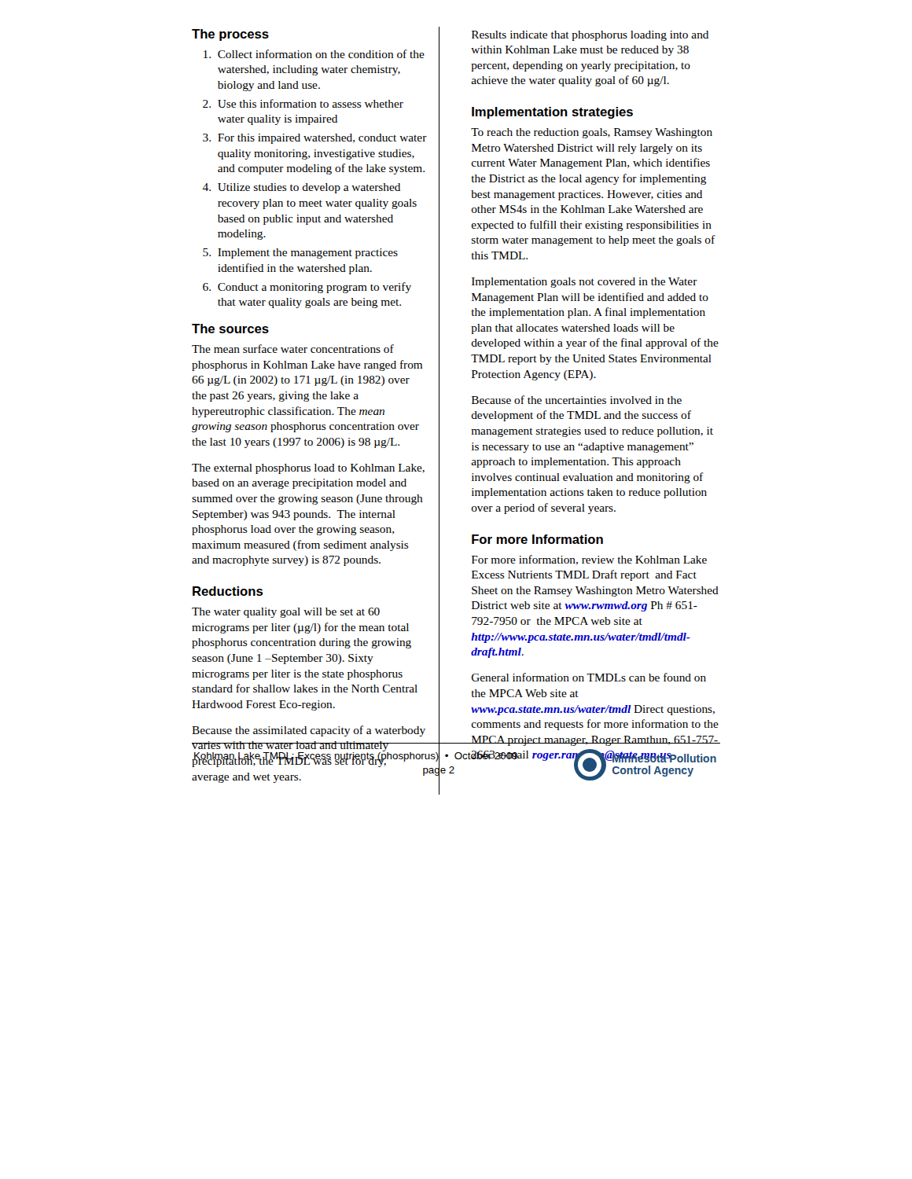The process
Collect information on the condition of the watershed, including water chemistry, biology and land use.
Use this information to assess whether water quality is impaired
For this impaired watershed, conduct water quality monitoring, investigative studies, and computer modeling of the lake system.
Utilize studies to develop a watershed recovery plan to meet water quality goals based on public input and watershed modeling.
Implement the management practices identified in the watershed plan.
Conduct a monitoring program to verify that water quality goals are being met.
The sources
The mean surface water concentrations of phosphorus in Kohlman Lake have ranged from 66 µg/L (in 2002) to 171 µg/L (in 1982) over the past 26 years, giving the lake a hypereutrophic classification. The mean growing season phosphorus concentration over the last 10 years (1997 to 2006) is 98 µg/L.
The external phosphorus load to Kohlman Lake, based on an average precipitation model and summed over the growing season (June through September) was 943 pounds. The internal phosphorus load over the growing season, maximum measured (from sediment analysis and macrophyte survey) is 872 pounds.
Reductions
The water quality goal will be set at 60 micrograms per liter (µg/l) for the mean total phosphorus concentration during the growing season (June 1 –September 30). Sixty micrograms per liter is the state phosphorus standard for shallow lakes in the North Central Hardwood Forest Eco-region.
Because the assimilated capacity of a waterbody varies with the water load and ultimately precipitation, the TMDL was set for dry, average and wet years.
Results indicate that phosphorus loading into and within Kohlman Lake must be reduced by 38 percent, depending on yearly precipitation, to achieve the water quality goal of 60 µg/l.
Implementation strategies
To reach the reduction goals, Ramsey Washington Metro Watershed District will rely largely on its current Water Management Plan, which identifies the District as the local agency for implementing best management practices. However, cities and other MS4s in the Kohlman Lake Watershed are expected to fulfill their existing responsibilities in storm water management to help meet the goals of this TMDL.
Implementation goals not covered in the Water Management Plan will be identified and added to the implementation plan. A final implementation plan that allocates watershed loads will be developed within a year of the final approval of the TMDL report by the United States Environmental Protection Agency (EPA).
Because of the uncertainties involved in the development of the TMDL and the success of management strategies used to reduce pollution, it is necessary to use an “adaptive management” approach to implementation. This approach involves continual evaluation and monitoring of implementation actions taken to reduce pollution over a period of several years.
For more Information
For more information, review the Kohlman Lake Excess Nutrients TMDL Draft report and Fact Sheet on the Ramsey Washington Metro Watershed District web site at www.rwmwd.org Ph # 651-792-7950 or the MPCA web site at http://www.pca.state.mn.us/water/tmdl/tmdl-draft.html.
General information on TMDLs can be found on the MPCA Web site at www.pca.state.mn.us/water/tmdl Direct questions, comments and requests for more information to the MPCA project manager, Roger Ramthun, 651-757-2663 e-mail roger.ramthun@state.mn.us
Kohlman Lake TMDL: Excess nutrients (phosphorus) • October 2009 page 2
Minnesota Pollution
Control Agency